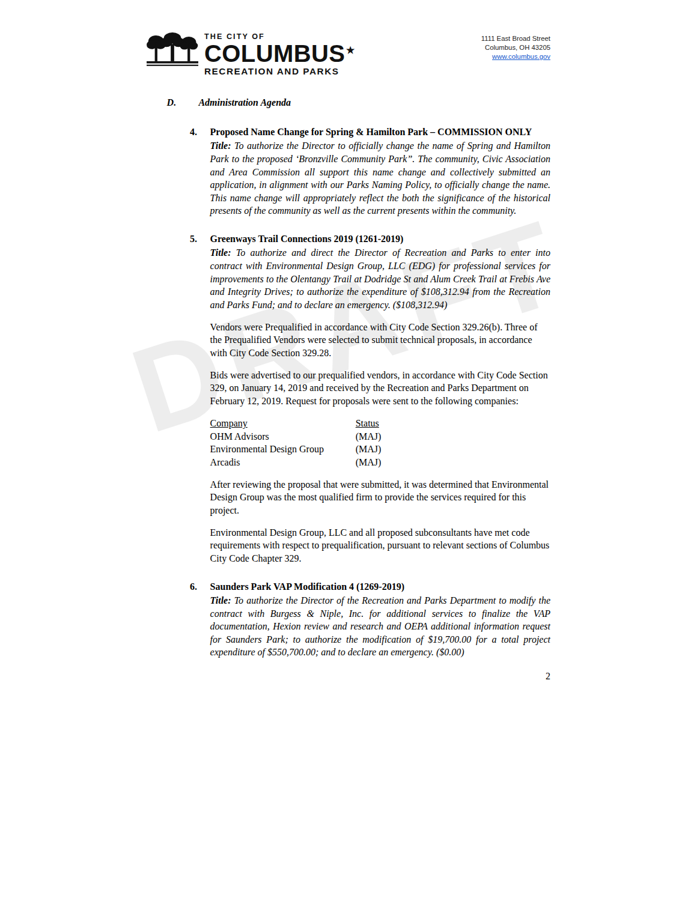DRAFT
THE CITY OF
COLUMBUS★
RECREATION AND PARKS
1111 East Broad Street
Columbus, OH 43205
www.columbus.gov
D. Administration Agenda
4.
Proposed Name Change for Spring & Hamilton Park – COMMISSION ONLY
Title: To authorize the Director to officially change the name of Spring and Hamilton Park to the proposed ‘Bronzville Community Park”. The community, Civic Association and Area Commission all support this name change and collectively submitted an application, in alignment with our Parks Naming Policy, to officially change the name. This name change will appropriately reflect the both the significance of the historical presents of the community as well as the current presents within the community.
5.
Greenways Trail Connections 2019 (1261-2019)
Title: To authorize and direct the Director of Recreation and Parks to enter into contract with Environmental Design Group, LLC (EDG) for professional services for improvements to the Olentangy Trail at Dodridge St and Alum Creek Trail at Frebis Ave and Integrity Drives; to authorize the expenditure of $108,312.94 from the Recreation and Parks Fund; and to declare an emergency. ($108,312.94)
Vendors were Prequalified in accordance with City Code Section 329.26(b). Three of the Prequalified Vendors were selected to submit technical proposals, in accordance with City Code Section 329.28.
Bids were advertised to our prequalified vendors, in accordance with City Code Section 329, on January 14, 2019 and received by the Recreation and Parks Department on February 12, 2019. Request for proposals were sent to the following companies:
| Company | Status |
| --- | --- |
| OHM Advisors | (MAJ) |
| Environmental Design Group | (MAJ) |
| Arcadis | (MAJ) |
After reviewing the proposal that were submitted, it was determined that Environmental Design Group was the most qualified firm to provide the services required for this project.
Environmental Design Group, LLC and all proposed subconsultants have met code requirements with respect to prequalification, pursuant to relevant sections of Columbus City Code Chapter 329.
6.
Saunders Park VAP Modification 4 (1269-2019)
Title: To authorize the Director of the Recreation and Parks Department to modify the contract with Burgess & Niple, Inc. for additional services to finalize the VAP documentation, Hexion review and research and OEPA additional information request for Saunders Park; to authorize the modification of $19,700.00 for a total project expenditure of $550,700.00; and to declare an emergency. ($0.00)
2